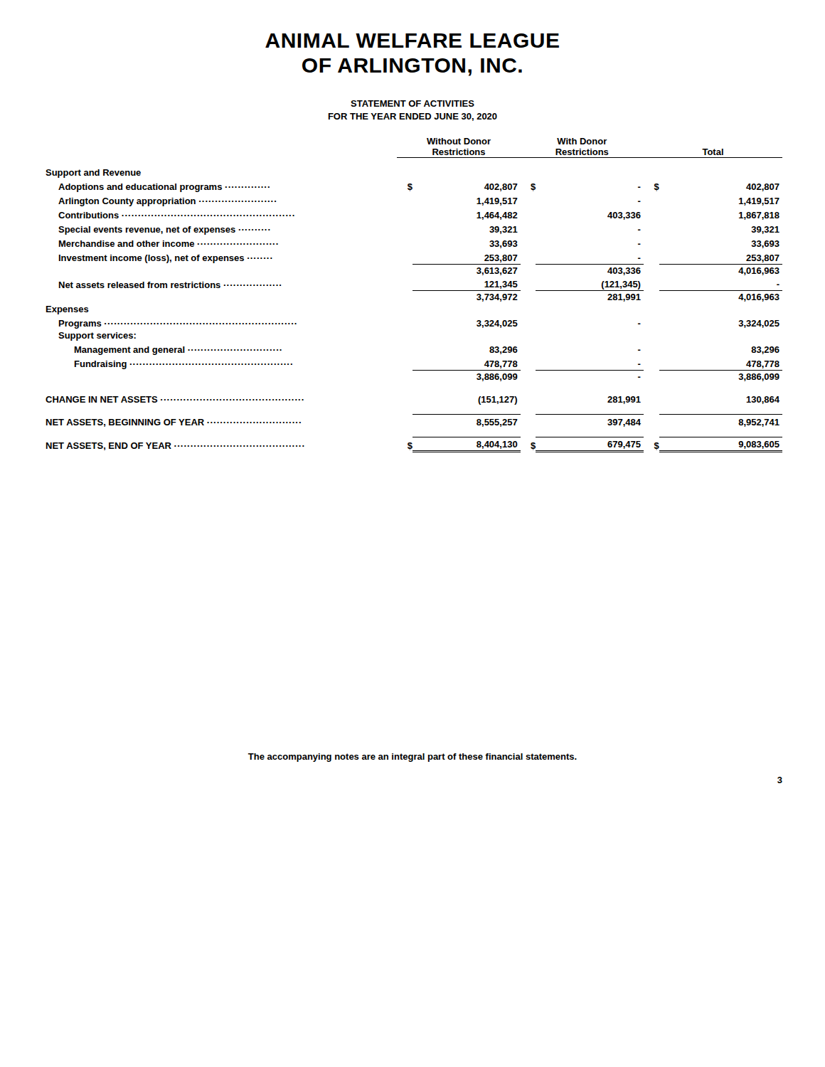ANIMAL WELFARE LEAGUE
OF ARLINGTON, INC.
STATEMENT OF ACTIVITIES
FOR THE YEAR ENDED JUNE 30, 2020
| | Without Donor | With Donor | |
| --- | --- | --- | --- |
| | Restrictions | Restrictions | Total |
| Support and Revenue | | | | | | |
| Adoptions and educational programs .............. | $ | 402,807 | $ | - | $ | 402,807 |
| Arlington County appropriation ........................ | | 1,419,517 | | - | | 1,419,517 |
| Contributions ..................................................... | | 1,464,482 | | 403,336 | | 1,867,818 |
| Special events revenue, net of expenses .......... | | 39,321 | | - | | 39,321 |
| Merchandise and other income ......................... | | 33,693 | | - | | 33,693 |
| Investment income (loss), net of expenses ........ | | 253,807 | | - | | 253,807 |
| | | 3,613,627 | | 403,336 | | 4,016,963 |
| Net assets released from restrictions .................. | | 121,345 | | (121,345) | | - |
| | | 3,734,972 | | 281,991 | | 4,016,963 |
| Expenses | | | | | | |
| Programs ........................................................... | | 3,324,025 | | - | | 3,324,025 |
| Support services: | | | | | | |
| Management and general ............................. | | 83,296 | | - | | 83,296 |
| Fundraising .................................................. | | 478,778 | | - | | 478,778 |
| | | 3,886,099 | | - | | 3,886,099 |
| CHANGE IN NET ASSETS ............................................ | | (151,127) | | 281,991 | | 130,864 |
| NET ASSETS, BEGINNING OF YEAR ............................. | | 8,555,257 | | 397,484 | | 8,952,741 |
| NET ASSETS, END OF YEAR ........................................ | $ | 8,404,130 | $ | 679,475 | $ | 9,083,605 |
The accompanying notes are an integral part of these financial statements.
3